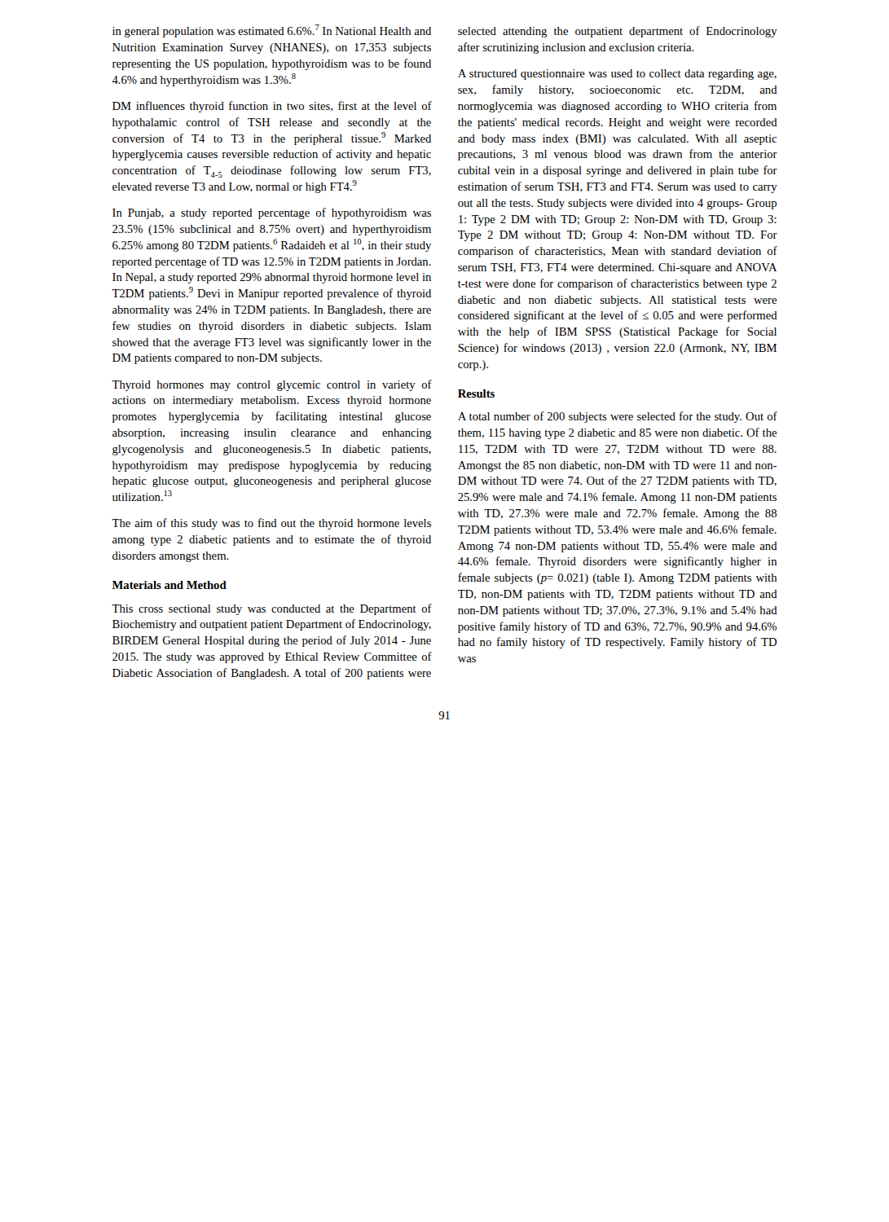in general population was estimated 6.6%.7 In National Health and Nutrition Examination Survey (NHANES), on 17,353 subjects representing the US population, hypothyroidism was to be found 4.6% and hyperthyroidism was 1.3%.8
DM influences thyroid function in two sites, first at the level of hypothalamic control of TSH release and secondly at the conversion of T4 to T3 in the peripheral tissue.9 Marked hyperglycemia causes reversible reduction of activity and hepatic concentration of T4-5 deiodinase following low serum FT3, elevated reverse T3 and Low, normal or high FT4.9
In Punjab, a study reported percentage of hypothyroidism was 23.5% (15% subclinical and 8.75% overt) and hyperthyroidism 6.25% among 80 T2DM patients.6 Radaideh et al 10, in their study reported percentage of TD was 12.5% in T2DM patients in Jordan. In Nepal, a study reported 29% abnormal thyroid hormone level in T2DM patients.9 Devi in Manipur reported prevalence of thyroid abnormality was 24% in T2DM patients. In Bangladesh, there are few studies on thyroid disorders in diabetic subjects. Islam showed that the average FT3 level was significantly lower in the DM patients compared to non-DM subjects.
Thyroid hormones may control glycemic control in variety of actions on intermediary metabolism. Excess thyroid hormone promotes hyperglycemia by facilitating intestinal glucose absorption, increasing insulin clearance and enhancing glycogenolysis and gluconeogenesis.5 In diabetic patients, hypothyroidism may predispose hypoglycemia by reducing hepatic glucose output, gluconeogenesis and peripheral glucose utilization.13
The aim of this study was to find out the thyroid hormone levels among type 2 diabetic patients and to estimate the of thyroid disorders amongst them.
Materials and Method
This cross sectional study was conducted at the Department of Biochemistry and outpatient patient Department of Endocrinology, BIRDEM General Hospital during the period of July 2014 - June 2015. The study was approved by Ethical Review Committee of Diabetic Association of Bangladesh. A total of 200 patients were selected attending the outpatient department of Endocrinology after scrutinizing inclusion and exclusion criteria.
A structured questionnaire was used to collect data regarding age, sex, family history, socioeconomic etc. T2DM, and normoglycemia was diagnosed according to WHO criteria from the patients' medical records. Height and weight were recorded and body mass index (BMI) was calculated. With all aseptic precautions, 3 ml venous blood was drawn from the anterior cubital vein in a disposal syringe and delivered in plain tube for estimation of serum TSH, FT3 and FT4. Serum was used to carry out all the tests. Study subjects were divided into 4 groups- Group 1: Type 2 DM with TD; Group 2: Non-DM with TD, Group 3: Type 2 DM without TD; Group 4: Non-DM without TD. For comparison of characteristics, Mean with standard deviation of serum TSH, FT3, FT4 were determined. Chi-square and ANOVA t-test were done for comparison of characteristics between type 2 diabetic and non diabetic subjects. All statistical tests were considered significant at the level of ≤ 0.05 and were performed with the help of IBM SPSS (Statistical Package for Social Science) for windows (2013) , version 22.0 (Armonk, NY, IBM corp.).
Results
A total number of 200 subjects were selected for the study. Out of them, 115 having type 2 diabetic and 85 were non diabetic. Of the 115, T2DM with TD were 27, T2DM without TD were 88. Amongst the 85 non diabetic, non-DM with TD were 11 and non-DM without TD were 74. Out of the 27 T2DM patients with TD, 25.9% were male and 74.1% female. Among 11 non-DM patients with TD, 27.3% were male and 72.7% female. Among the 88 T2DM patients without TD, 53.4% were male and 46.6% female. Among 74 non-DM patients without TD, 55.4% were male and 44.6% female. Thyroid disorders were significantly higher in female subjects (p= 0.021) (table I). Among T2DM patients with TD, non-DM patients with TD, T2DM patients without TD and non-DM patients without TD; 37.0%, 27.3%, 9.1% and 5.4% had positive family history of TD and 63%, 72.7%, 90.9% and 94.6% had no family history of TD respectively. Family history of TD was
91